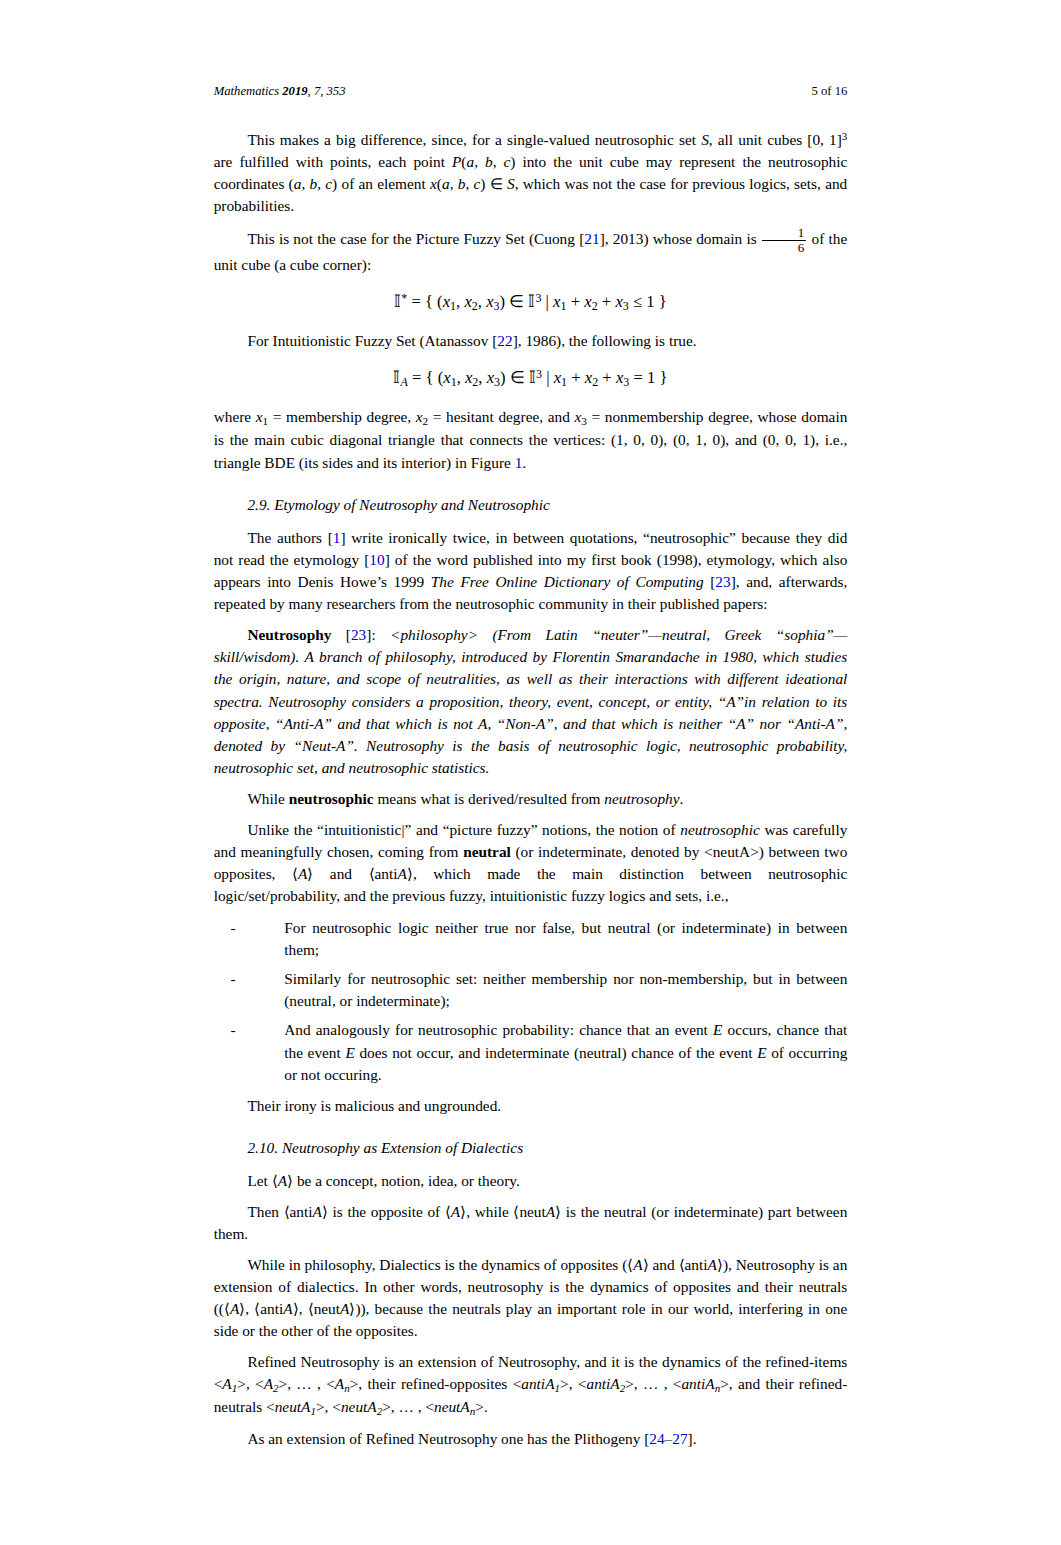Mathematics 2019, 7, 353 5 of 16
This makes a big difference, since, for a single-valued neutrosophic set S, all unit cubes [0, 1]3 are fulfilled with points, each point P(a, b, c) into the unit cube may represent the neutrosophic coordinates (a, b, c) of an element x(a, b, c) ∈ S, which was not the case for previous logics, sets, and probabilities.
This is not the case for the Picture Fuzzy Set (Cuong [21], 2013) whose domain is 16 of the unit cube (a cube corner):
𝕀* = { (x1, x2, x3) ∈ 𝕀3 | x1 + x2 + x3 ≤ 1 }
For Intuitionistic Fuzzy Set (Atanassov [22], 1986), the following is true.
𝕀A = { (x1, x2, x3) ∈ 𝕀3 | x1 + x2 + x3 = 1 }
where x1 = membership degree, x2 = hesitant degree, and x3 = nonmembership degree, whose domain is the main cubic diagonal triangle that connects the vertices: (1, 0, 0), (0, 1, 0), and (0, 0, 1), i.e., triangle BDE (its sides and its interior) in Figure 1.
2.9. Etymology of Neutrosophy and Neutrosophic
The authors [1] write ironically twice, in between quotations, “neutrosophic” because they did not read the etymology [10] of the word published into my first book (1998), etymology, which also appears into Denis Howe’s 1999 The Free Online Dictionary of Computing [23], and, afterwards, repeated by many researchers from the neutrosophic community in their published papers:
Neutrosophy [23]: <philosophy> (From Latin “neuter”—neutral, Greek “sophia”—skill/wisdom). A branch of philosophy, introduced by Florentin Smarandache in 1980, which studies the origin, nature, and scope of neutralities, as well as their interactions with different ideational spectra. Neutrosophy considers a proposition, theory, event, concept, or entity, “A”in relation to its opposite, “Anti-A” and that which is not A, “Non-A”, and that which is neither “A” nor “Anti-A”, denoted by “Neut-A”. Neutrosophy is the basis of neutrosophic logic, neutrosophic probability, neutrosophic set, and neutrosophic statistics.
While neutrosophic means what is derived/resulted from neutrosophy.
Unlike the “intuitionistic|” and “picture fuzzy” notions, the notion of neutrosophic was carefully and meaningfully chosen, coming from neutral (or indeterminate, denoted by <neutA>) between two opposites, ⟨A⟩ and ⟨antiA⟩, which made the main distinction between neutrosophic logic/set/probability, and the previous fuzzy, intuitionistic fuzzy logics and sets, i.e.,
For neutrosophic logic neither true nor false, but neutral (or indeterminate) in between them;
Similarly for neutrosophic set: neither membership nor non-membership, but in between (neutral, or indeterminate);
And analogously for neutrosophic probability: chance that an event E occurs, chance that the event E does not occur, and indeterminate (neutral) chance of the event E of occurring or not occuring.
Their irony is malicious and ungrounded.
2.10. Neutrosophy as Extension of Dialectics
Let ⟨A⟩ be a concept, notion, idea, or theory.
Then ⟨antiA⟩ is the opposite of ⟨A⟩, while ⟨neutA⟩ is the neutral (or indeterminate) part between them.
While in philosophy, Dialectics is the dynamics of opposites (⟨A⟩ and ⟨antiA⟩), Neutrosophy is an extension of dialectics. In other words, neutrosophy is the dynamics of opposites and their neutrals ((⟨A⟩, ⟨antiA⟩, ⟨neutA⟩)), because the neutrals play an important role in our world, interfering in one side or the other of the opposites.
Refined Neutrosophy is an extension of Neutrosophy, and it is the dynamics of the refined-items <A1>, <A2>, … , <An>, their refined-opposites <antiA1>, <antiA2>, … , <antiAn>, and their refined-neutrals <neutA1>, <neutA2>, … , <neutAn>.
As an extension of Refined Neutrosophy one has the Plithogeny [24–27].